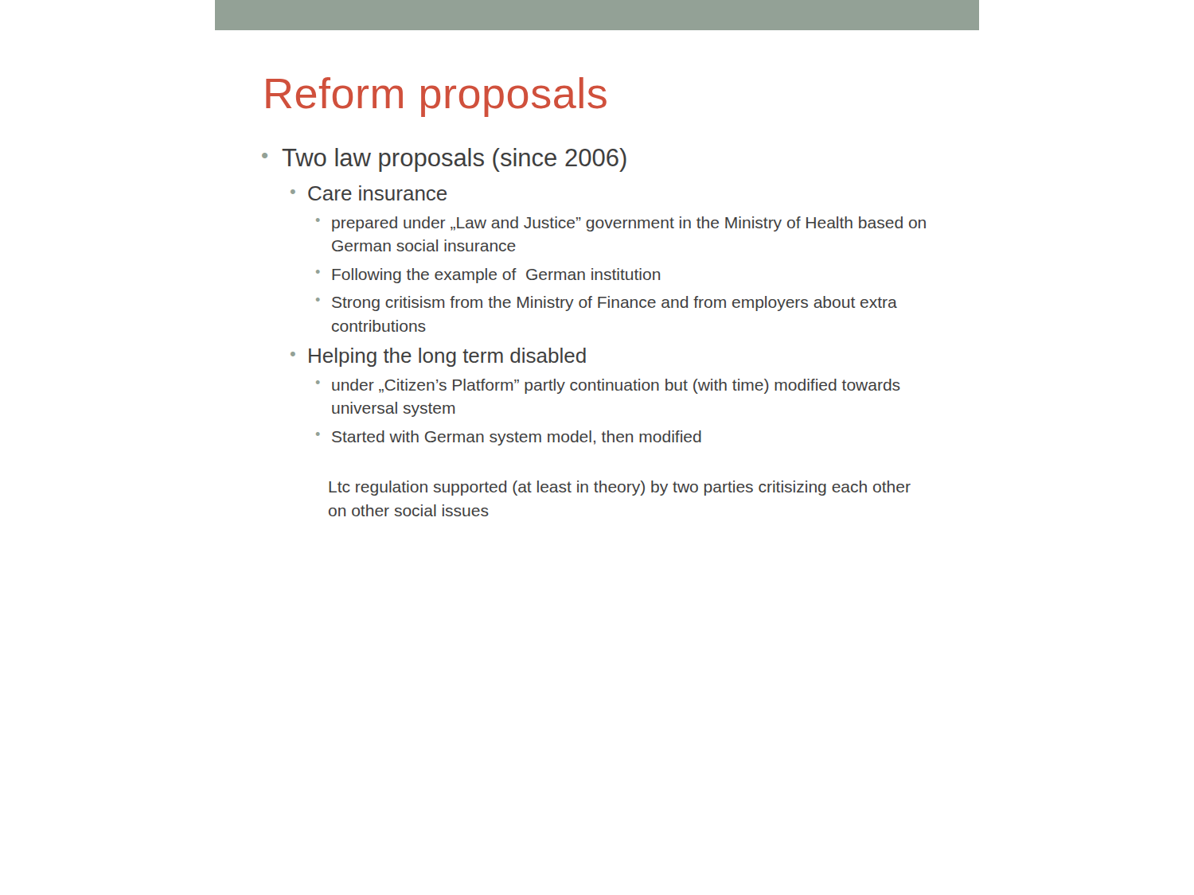Reform proposals
Two law proposals (since 2006)
Care insurance
prepared under „Law and Justice” government in the Ministry of Health based on German social insurance
Following the example of German institution
Strong critisism from the Ministry of Finance and from employers about extra contributions
Helping the long term disabled
under „Citizen’s Platform” partly continuation but (with time) modified towards universal system
Started with German system model, then modified
Ltc regulation supported (at least in theory) by two parties critisizing each other on other social issues